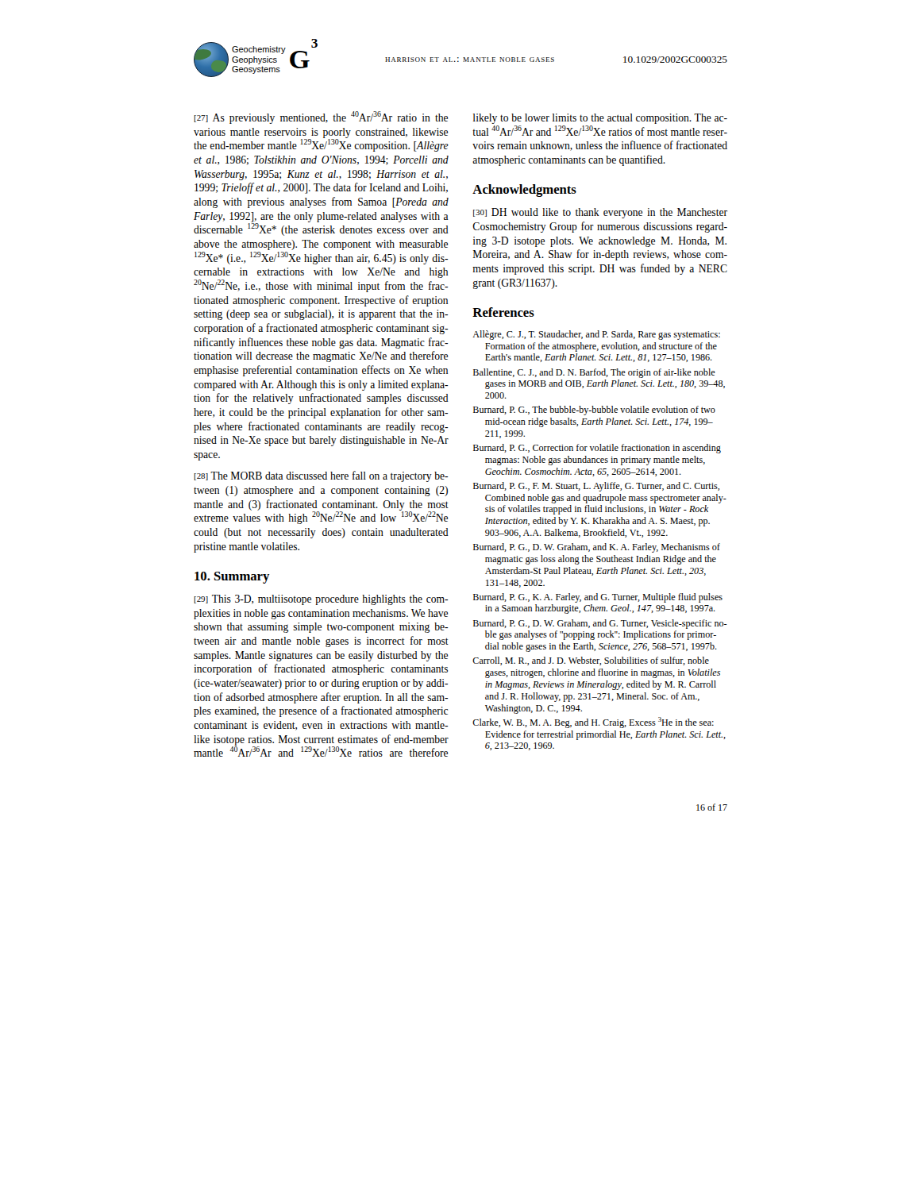Geochemistry
Geophysics
Geosystems
G3
harrison et al.: mantle noble gases
10.1029/2002GC000325
[27] As previously mentioned, the 40Ar/36Ar ratio in the various mantle reservoirs is poorly constrained, likewise the end-member mantle 129Xe/130Xe composition. [Allègre et al., 1986; Tolstikhin and O'Nions, 1994; Porcelli and Wasserburg, 1995a; Kunz et al., 1998; Harrison et al., 1999; Trieloff et al., 2000]. The data for Iceland and Loihi, along with previous analyses from Samoa [Poreda and Farley, 1992], are the only plume-related analyses with a discernable 129Xe* (the asterisk denotes excess over and above the atmosphere). The component with measurable 129Xe* (i.e., 129Xe/130Xe higher than air, 6.45) is only discernable in extractions with low Xe/Ne and high 20Ne/22Ne, i.e., those with minimal input from the fractionated atmospheric component. Irrespective of eruption setting (deep sea or subglacial), it is apparent that the incorporation of a fractionated atmospheric contaminant significantly influences these noble gas data. Magmatic fractionation will decrease the magmatic Xe/Ne and therefore emphasise preferential contamination effects on Xe when compared with Ar. Although this is only a limited explanation for the relatively unfractionated samples discussed here, it could be the principal explanation for other samples where fractionated contaminants are readily recognised in Ne-Xe space but barely distinguishable in Ne-Ar space.
[28] The MORB data discussed here fall on a trajectory between (1) atmosphere and a component containing (2) mantle and (3) fractionated contaminant. Only the most extreme values with high 20Ne/22Ne and low 130Xe/22Ne could (but not necessarily does) contain unadulterated pristine mantle volatiles.
10. Summary
[29] This 3-D, multiisotope procedure highlights the complexities in noble gas contamination mechanisms. We have shown that assuming simple two-component mixing between air and mantle noble gases is incorrect for most samples. Mantle signatures can be easily disturbed by the incorporation of fractionated atmospheric contaminants (ice-water/seawater) prior to or during eruption or by addition of adsorbed atmosphere after eruption. In all the samples examined, the presence of a fractionated atmospheric contaminant is evident, even in extractions with mantle-like isotope ratios. Most current estimates of end-member mantle 40Ar/36Ar and 129Xe/130Xe ratios are therefore likely to be lower limits to the actual composition. The actual 40Ar/36Ar and 129Xe/130Xe ratios of most mantle reservoirs remain unknown, unless the influence of fractionated atmospheric contaminants can be quantified.
Acknowledgments
[30] DH would like to thank everyone in the Manchester Cosmochemistry Group for numerous discussions regarding 3-D isotope plots. We acknowledge M. Honda, M. Moreira, and A. Shaw for in-depth reviews, whose comments improved this script. DH was funded by a NERC grant (GR3/11637).
References
Allègre, C. J., T. Staudacher, and P. Sarda, Rare gas systematics: Formation of the atmosphere, evolution, and structure of the Earth's mantle, Earth Planet. Sci. Lett., 81, 127–150, 1986.
Ballentine, C. J., and D. N. Barfod, The origin of air-like noble gases in MORB and OIB, Earth Planet. Sci. Lett., 180, 39–48, 2000.
Burnard, P. G., The bubble-by-bubble volatile evolution of two mid-ocean ridge basalts, Earth Planet. Sci. Lett., 174, 199–211, 1999.
Burnard, P. G., Correction for volatile fractionation in ascending magmas: Noble gas abundances in primary mantle melts, Geochim. Cosmochim. Acta, 65, 2605–2614, 2001.
Burnard, P. G., F. M. Stuart, L. Ayliffe, G. Turner, and C. Curtis, Combined noble gas and quadrupole mass spectrometer analysis of volatiles trapped in fluid inclusions, in Water - Rock Interaction, edited by Y. K. Kharakha and A. S. Maest, pp. 903–906, A.A. Balkema, Brookfield, Vt., 1992.
Burnard, P. G., D. W. Graham, and K. A. Farley, Mechanisms of magmatic gas loss along the Southeast Indian Ridge and the Amsterdam-St Paul Plateau, Earth Planet. Sci. Lett., 203, 131–148, 2002.
Burnard, P. G., K. A. Farley, and G. Turner, Multiple fluid pulses in a Samoan harzburgite, Chem. Geol., 147, 99–148, 1997a.
Burnard, P. G., D. W. Graham, and G. Turner, Vesicle-specific noble gas analyses of ''popping rock'': Implications for primordial noble gases in the Earth, Science, 276, 568–571, 1997b.
Carroll, M. R., and J. D. Webster, Solubilities of sulfur, noble gases, nitrogen, chlorine and fluorine in magmas, in Volatiles in Magmas, Reviews in Mineralogy, edited by M. R. Carroll and J. R. Holloway, pp. 231–271, Mineral. Soc. of Am., Washington, D. C., 1994.
Clarke, W. B., M. A. Beg, and H. Craig, Excess 3He in the sea: Evidence for terrestrial primordial He, Earth Planet. Sci. Lett., 6, 213–220, 1969.
16 of 17